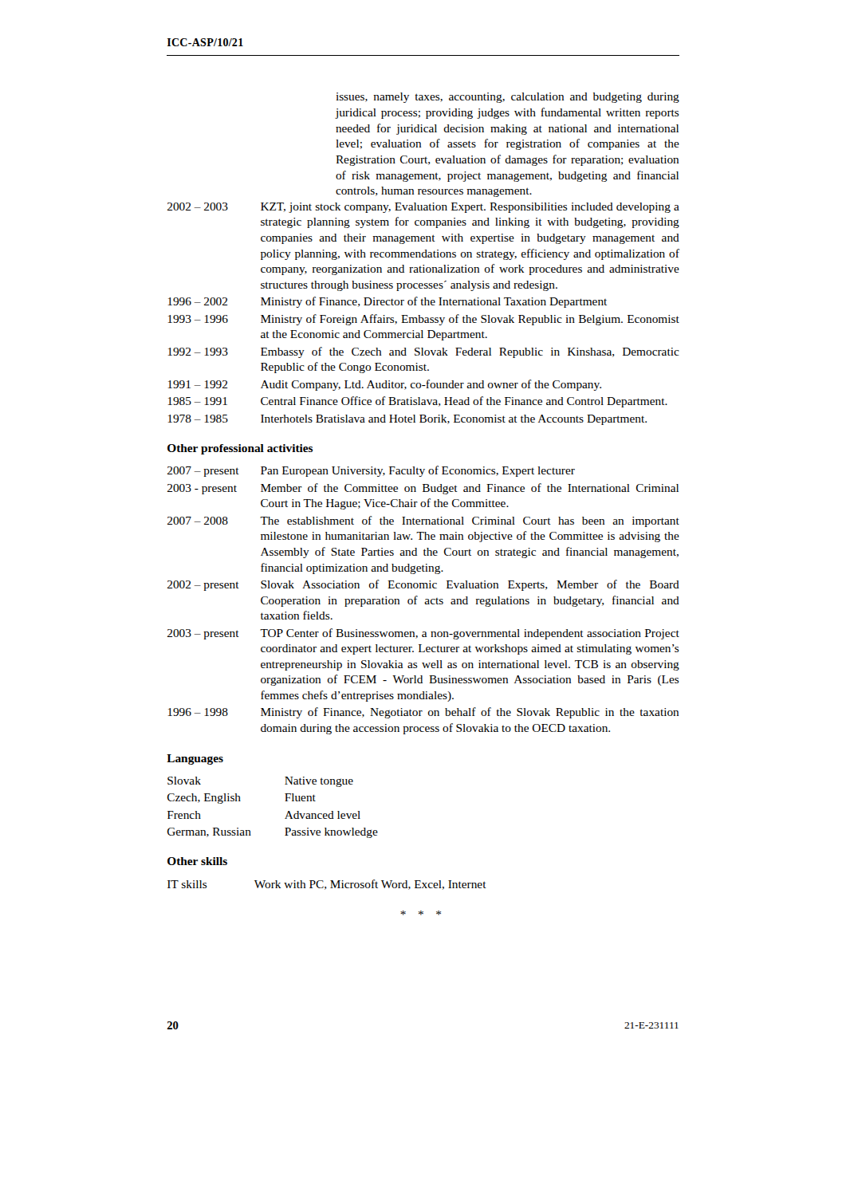ICC-ASP/10/21
issues, namely taxes, accounting, calculation and budgeting during juridical process; providing judges with fundamental written reports needed for juridical decision making at national and international level; evaluation of assets for registration of companies at the Registration Court, evaluation of damages for reparation; evaluation of risk management, project management, budgeting and financial controls, human resources management.
| 2002 – 2003 | KZT, joint stock company, Evaluation Expert. Responsibilities included developing a strategic planning system for companies and linking it with budgeting, providing companies and their management with expertise in budgetary management and policy planning, with recommendations on strategy, efficiency and optimalization of company, reorganization and rationalization of work procedures and administrative structures through business processes´ analysis and redesign. |
| 1996 – 2002 | Ministry of Finance, Director of the International Taxation Department |
| 1993 – 1996 | Ministry of Foreign Affairs, Embassy of the Slovak Republic in Belgium. Economist at the Economic and Commercial Department. |
| 1992 – 1993 | Embassy of the Czech and Slovak Federal Republic in Kinshasa, Democratic Republic of the Congo Economist. |
| 1991 – 1992 | Audit Company, Ltd. Auditor, co-founder and owner of the Company. |
| 1985 – 1991 | Central Finance Office of Bratislava, Head of the Finance and Control Department. |
| 1978 – 1985 | Interhotels Bratislava and Hotel Borik, Economist at the Accounts Department. |
Other professional activities
| 2007 – present | Pan European University, Faculty of Economics, Expert lecturer |
| 2003 - present | Member of the Committee on Budget and Finance of the International Criminal Court in The Hague; Vice-Chair of the Committee. |
| 2007 – 2008 | The establishment of the International Criminal Court has been an important milestone in humanitarian law. The main objective of the Committee is advising the Assembly of State Parties and the Court on strategic and financial management, financial optimization and budgeting. |
| 2002 – present | Slovak Association of Economic Evaluation Experts, Member of the Board Cooperation in preparation of acts and regulations in budgetary, financial and taxation fields. |
| 2003 – present | TOP Center of Businesswomen, a non-governmental independent association Project coordinator and expert lecturer. Lecturer at workshops aimed at stimulating women’s entrepreneurship in Slovakia as well as on international level. TCB is an observing organization of FCEM - World Businesswomen Association based in Paris (Les femmes chefs d’entreprises mondiales). |
| 1996 – 1998 | Ministry of Finance, Negotiator on behalf of the Slovak Republic in the taxation domain during the accession process of Slovakia to the OECD taxation. |
Languages
| Slovak | Native tongue |
| Czech, English | Fluent |
| French | Advanced level |
| German, Russian | Passive knowledge |
Other skills
| IT skills | Work with PC, Microsoft Word, Excel, Internet |
* * *
20 21-E-231111